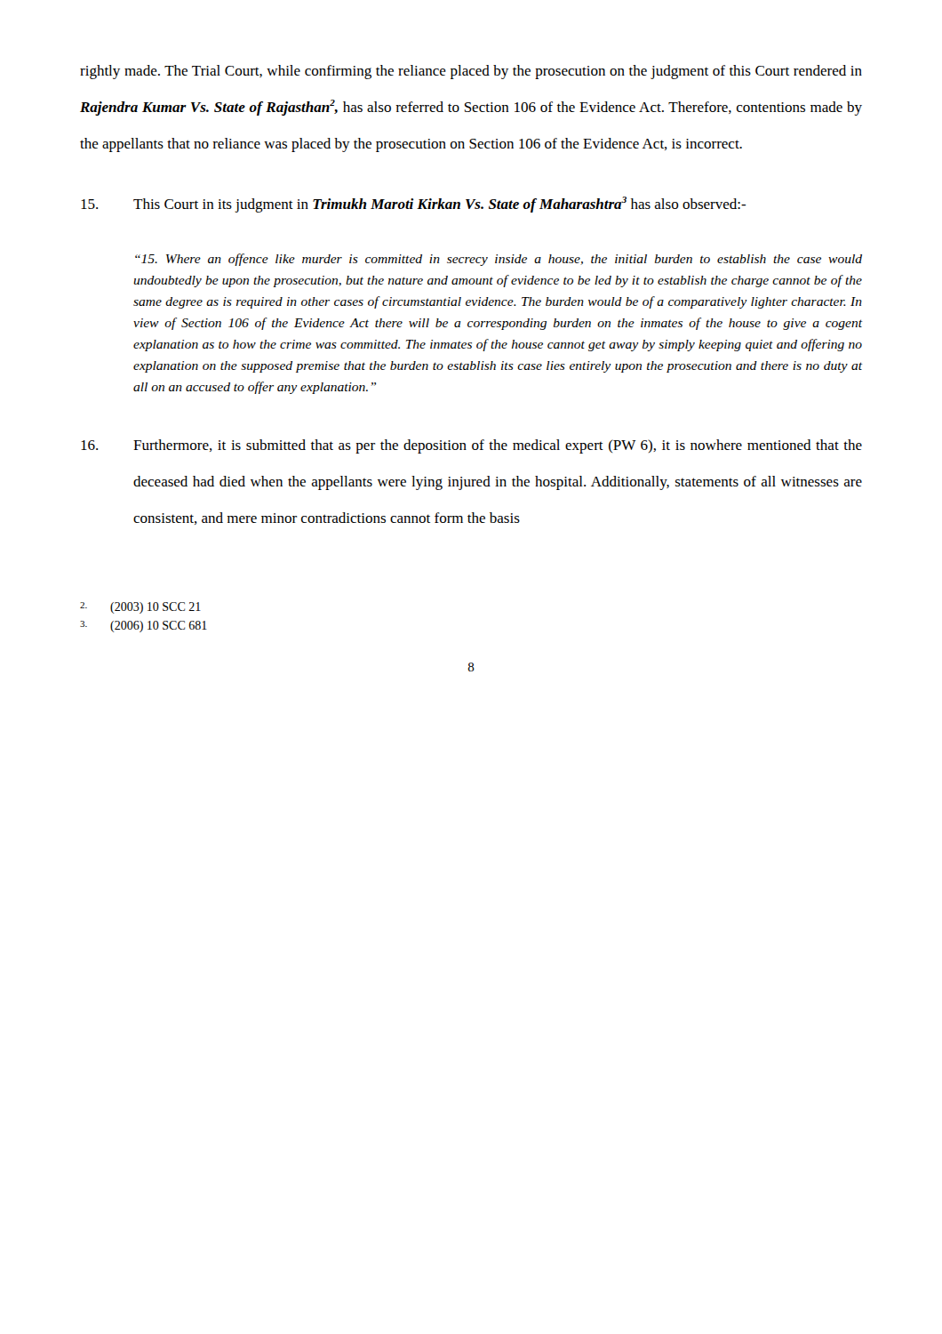rightly made. The Trial Court, while confirming the reliance placed by the prosecution on the judgment of this Court rendered in Rajendra Kumar Vs. State of Rajasthan2, has also referred to Section 106 of the Evidence Act. Therefore, contentions made by the appellants that no reliance was placed by the prosecution on Section 106 of the Evidence Act, is incorrect.
15.
This Court in its judgment in Trimukh Maroti Kirkan Vs. State of Maharashtra3 has also observed:-
“15. Where an offence like murder is committed in secrecy inside a house, the initial burden to establish the case would undoubtedly be upon the prosecution, but the nature and amount of evidence to be led by it to establish the charge cannot be of the same degree as is required in other cases of circumstantial evidence. The burden would be of a comparatively lighter character. In view of Section 106 of the Evidence Act there will be a corresponding burden on the inmates of the house to give a cogent explanation as to how the crime was committed. The inmates of the house cannot get away by simply keeping quiet and offering no explanation on the supposed premise that the burden to establish its case lies entirely upon the prosecution and there is no duty at all on an accused to offer any explanation.”
16.
Furthermore, it is submitted that as per the deposition of the medical expert (PW 6), it is nowhere mentioned that the deceased had died when the appellants were lying injured in the hospital. Additionally, statements of all witnesses are consistent, and mere minor contradictions cannot form the basis
2.(2003) 10 SCC 21
3.(2006) 10 SCC 681
8